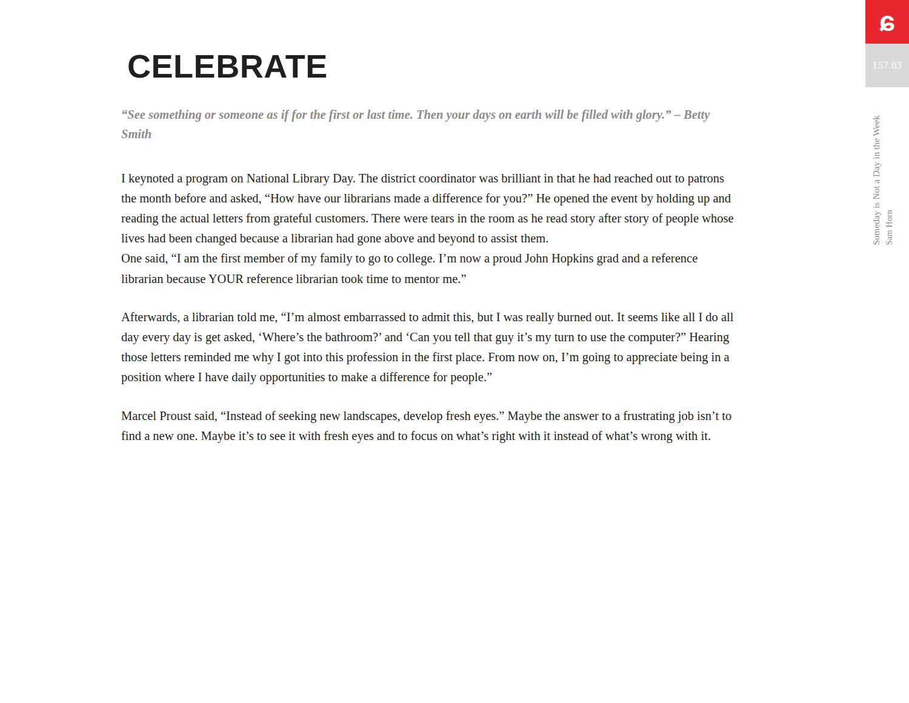ɕ
157.03
Someday is Not a Day in the Week Sam Horn
Celebrate
“See something or someone as if for the first or last time. Then your days on earth will be filled with glory.” – Betty Smith
I keynoted a program on National Library Day. The district coordinator was brilliant in that he had reached out to patrons the month before and asked, “How have our librarians made a difference for you?” He opened the event by holding up and reading the actual letters from grateful customers. There were tears in the room as he read story after story of people whose lives had been changed because a librarian had gone above and beyond to assist them.
One said, “I am the first member of my family to go to college. I’m now a proud John Hopkins grad and a reference librarian because YOUR reference librarian took time to mentor me.”
Afterwards, a librarian told me, “I’m almost embarrassed to admit this, but I was really burned out. It seems like all I do all day every day is get asked, ‘Where’s the bathroom?’ and ‘Can you tell that guy it’s my turn to use the computer?” Hearing those letters reminded me why I got into this profession in the first place. From now on, I’m going to appreciate being in a position where I have daily opportunities to make a difference for people.”
Marcel Proust said, “Instead of seeking new landscapes, develop fresh eyes.” Maybe the answer to a frustrating job isn’t to find a new one. Maybe it’s to see it with fresh eyes and to focus on what’s right with it instead of what’s wrong with it.